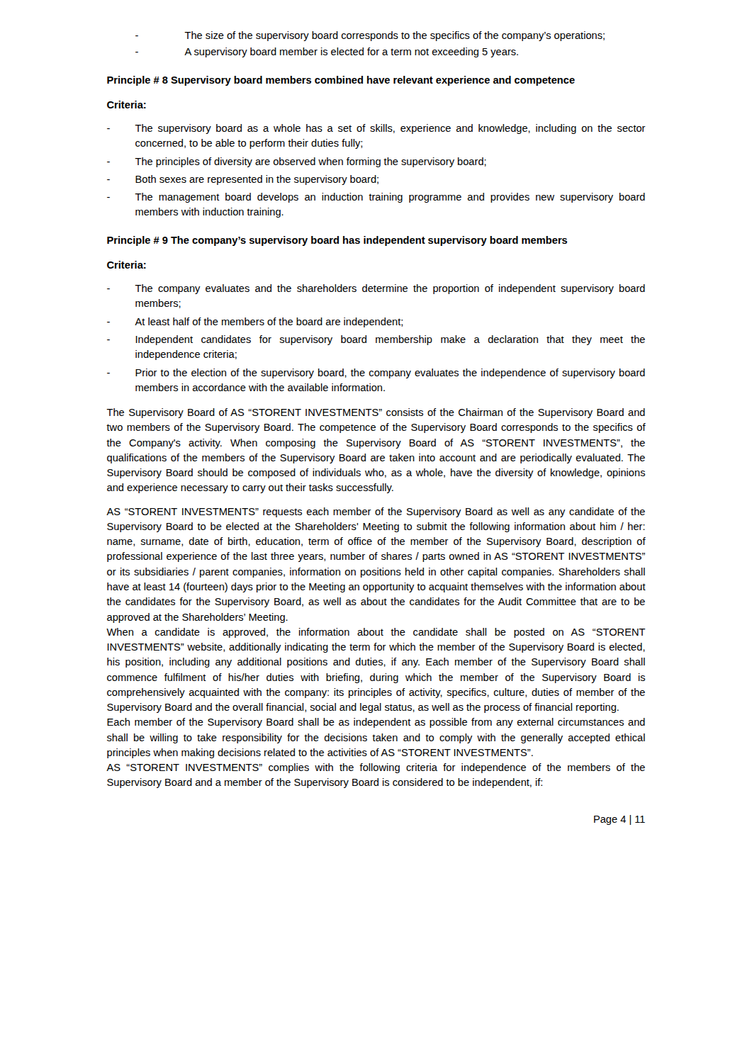The size of the supervisory board corresponds to the specifics of the company’s operations;
A supervisory board member is elected for a term not exceeding 5 years.
Principle # 8 Supervisory board members combined have relevant experience and competence
Criteria:
The supervisory board as a whole has a set of skills, experience and knowledge, including on the sector concerned, to be able to perform their duties fully;
The principles of diversity are observed when forming the supervisory board;
Both sexes are represented in the supervisory board;
The management board develops an induction training programme and provides new supervisory board members with induction training.
Principle # 9 The company’s supervisory board has independent supervisory board members
Criteria:
The company evaluates and the shareholders determine the proportion of independent supervisory board members;
At least half of the members of the board are independent;
Independent candidates for supervisory board membership make a declaration that they meet the independence criteria;
Prior to the election of the supervisory board, the company evaluates the independence of supervisory board members in accordance with the available information.
The Supervisory Board of AS “STORENT INVESTMENTS” consists of the Chairman of the Supervisory Board and two members of the Supervisory Board. The competence of the Supervisory Board corresponds to the specifics of the Company's activity. When composing the Supervisory Board of AS “STORENT INVESTMENTS”, the qualifications of the members of the Supervisory Board are taken into account and are periodically evaluated. The Supervisory Board should be composed of individuals who, as a whole, have the diversity of knowledge, opinions and experience necessary to carry out their tasks successfully.
AS “STORENT INVESTMENTS” requests each member of the Supervisory Board as well as any candidate of the Supervisory Board to be elected at the Shareholders' Meeting to submit the following information about him / her: name, surname, date of birth, education, term of office of the member of the Supervisory Board, description of professional experience of the last three years, number of shares / parts owned in AS “STORENT INVESTMENTS” or its subsidiaries / parent companies, information on positions held in other capital companies. Shareholders shall have at least 14 (fourteen) days prior to the Meeting an opportunity to acquaint themselves with the information about the candidates for the Supervisory Board, as well as about the candidates for the Audit Committee that are to be approved at the Shareholders’ Meeting.
When a candidate is approved, the information about the candidate shall be posted on AS “STORENT INVESTMENTS” website, additionally indicating the term for which the member of the Supervisory Board is elected, his position, including any additional positions and duties, if any. Each member of the Supervisory Board shall commence fulfilment of his/her duties with briefing, during which the member of the Supervisory Board is comprehensively acquainted with the company: its principles of activity, specifics, culture, duties of member of the Supervisory Board and the overall financial, social and legal status, as well as the process of financial reporting.
Each member of the Supervisory Board shall be as independent as possible from any external circumstances and shall be willing to take responsibility for the decisions taken and to comply with the generally accepted ethical principles when making decisions related to the activities of AS “STORENT INVESTMENTS”.
AS “STORENT INVESTMENTS” complies with the following criteria for independence of the members of the Supervisory Board and a member of the Supervisory Board is considered to be independent, if:
Page 4 | 11